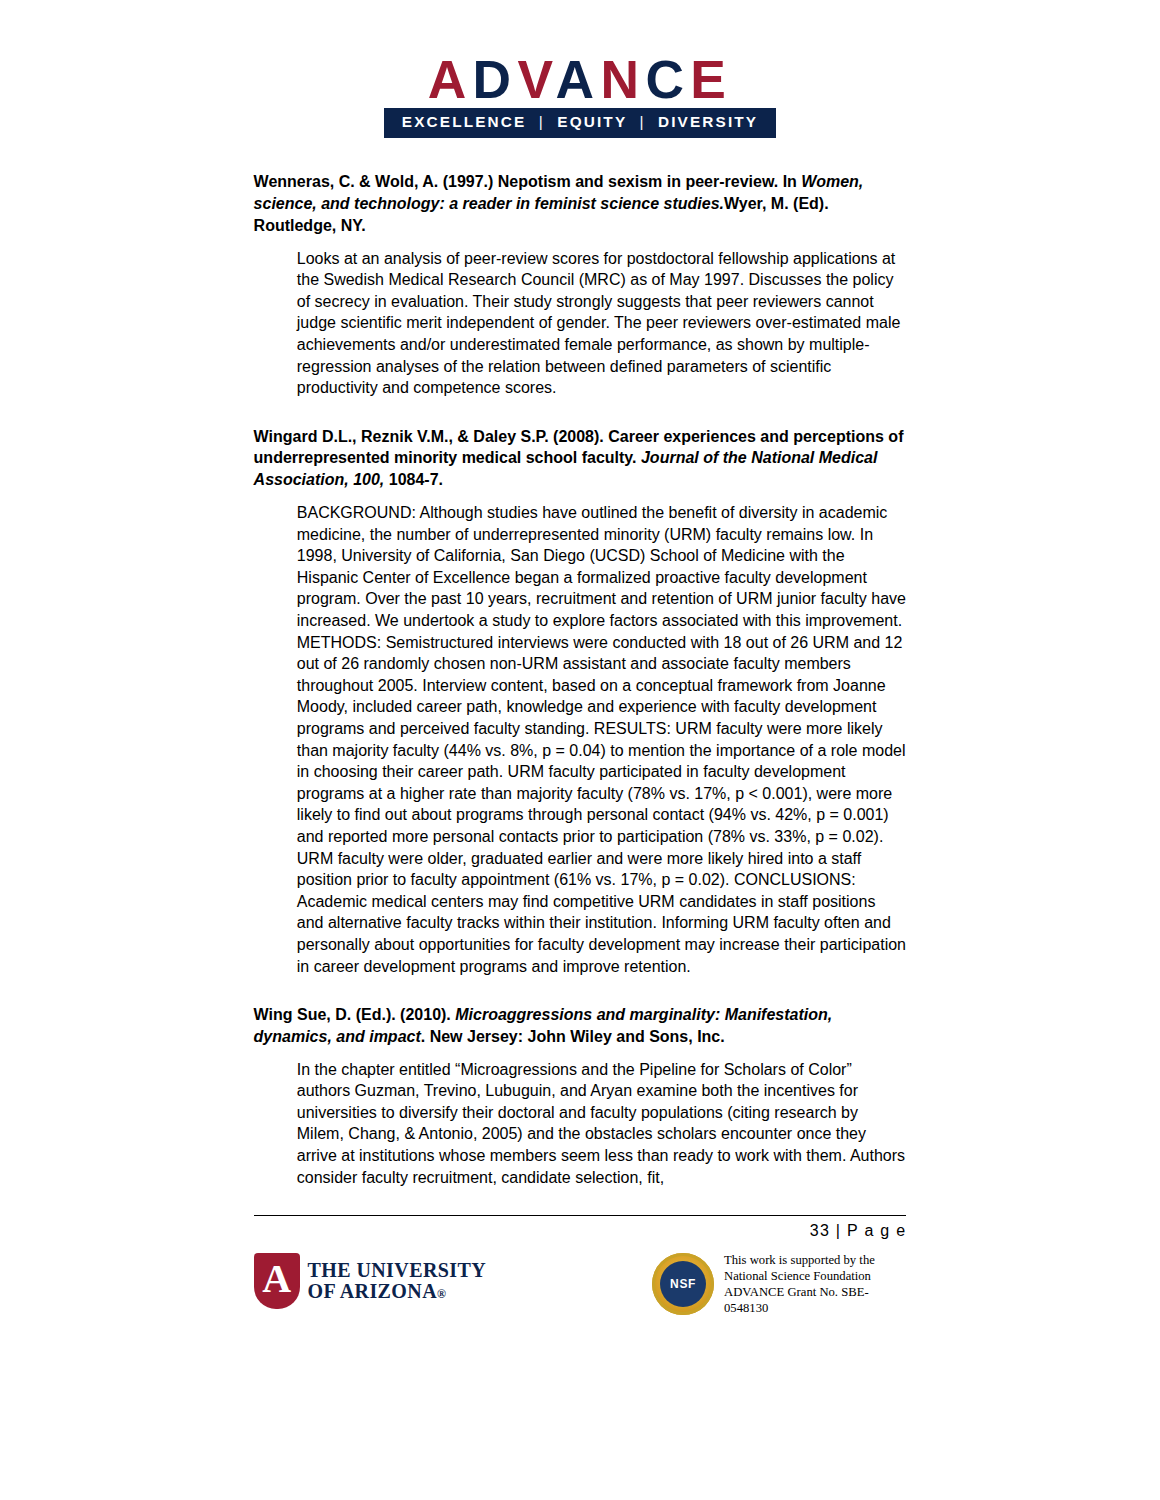ADVANCE
EXCELLENCE | EQUITY | DIVERSITY
Wenneras, C. & Wold, A. (1997.) Nepotism and sexism in peer-review. In Women, science, and technology: a reader in feminist science studies. Wyer, M. (Ed). Routledge, NY.
Looks at an analysis of peer-review scores for postdoctoral fellowship applications at the Swedish Medical Research Council (MRC) as of May 1997. Discusses the policy of secrecy in evaluation. Their study strongly suggests that peer reviewers cannot judge scientific merit independent of gender. The peer reviewers over-estimated male achievements and/or underestimated female performance, as shown by multiple-regression analyses of the relation between defined parameters of scientific productivity and competence scores.
Wingard D.L., Reznik V.M., & Daley S.P. (2008). Career experiences and perceptions of underrepresented minority medical school faculty. Journal of the National Medical Association, 100, 1084-7.
BACKGROUND: Although studies have outlined the benefit of diversity in academic medicine, the number of underrepresented minority (URM) faculty remains low. In 1998, University of California, San Diego (UCSD) School of Medicine with the Hispanic Center of Excellence began a formalized proactive faculty development program. Over the past 10 years, recruitment and retention of URM junior faculty have increased. We undertook a study to explore factors associated with this improvement. METHODS: Semistructured interviews were conducted with 18 out of 26 URM and 12 out of 26 randomly chosen non-URM assistant and associate faculty members throughout 2005. Interview content, based on a conceptual framework from Joanne Moody, included career path, knowledge and experience with faculty development programs and perceived faculty standing. RESULTS: URM faculty were more likely than majority faculty (44% vs. 8%, p = 0.04) to mention the importance of a role model in choosing their career path. URM faculty participated in faculty development programs at a higher rate than majority faculty (78% vs. 17%, p < 0.001), were more likely to find out about programs through personal contact (94% vs. 42%, p = 0.001) and reported more personal contacts prior to participation (78% vs. 33%, p = 0.02). URM faculty were older, graduated earlier and were more likely hired into a staff position prior to faculty appointment (61% vs. 17%, p = 0.02). CONCLUSIONS: Academic medical centers may find competitive URM candidates in staff positions and alternative faculty tracks within their institution. Informing URM faculty often and personally about opportunities for faculty development may increase their participation in career development programs and improve retention.
Wing Sue, D. (Ed.). (2010). Microaggressions and marginality: Manifestation, dynamics, and impact. New Jersey: John Wiley and Sons, Inc.
In the chapter entitled “Microagressions and the Pipeline for Scholars of Color” authors Guzman, Trevino, Lubuguin, and Aryan examine both the incentives for universities to diversify their doctoral and faculty populations (citing research by Milem, Chang, & Antonio, 2005) and the obstacles scholars encounter once they arrive at institutions whose members seem less than ready to work with them. Authors consider faculty recruitment, candidate selection, fit,
33 | P a g e
THE UNIVERSITY
OF ARIZONA®
This work is supported by the National Science Foundation ADVANCE Grant No. SBE-0548130